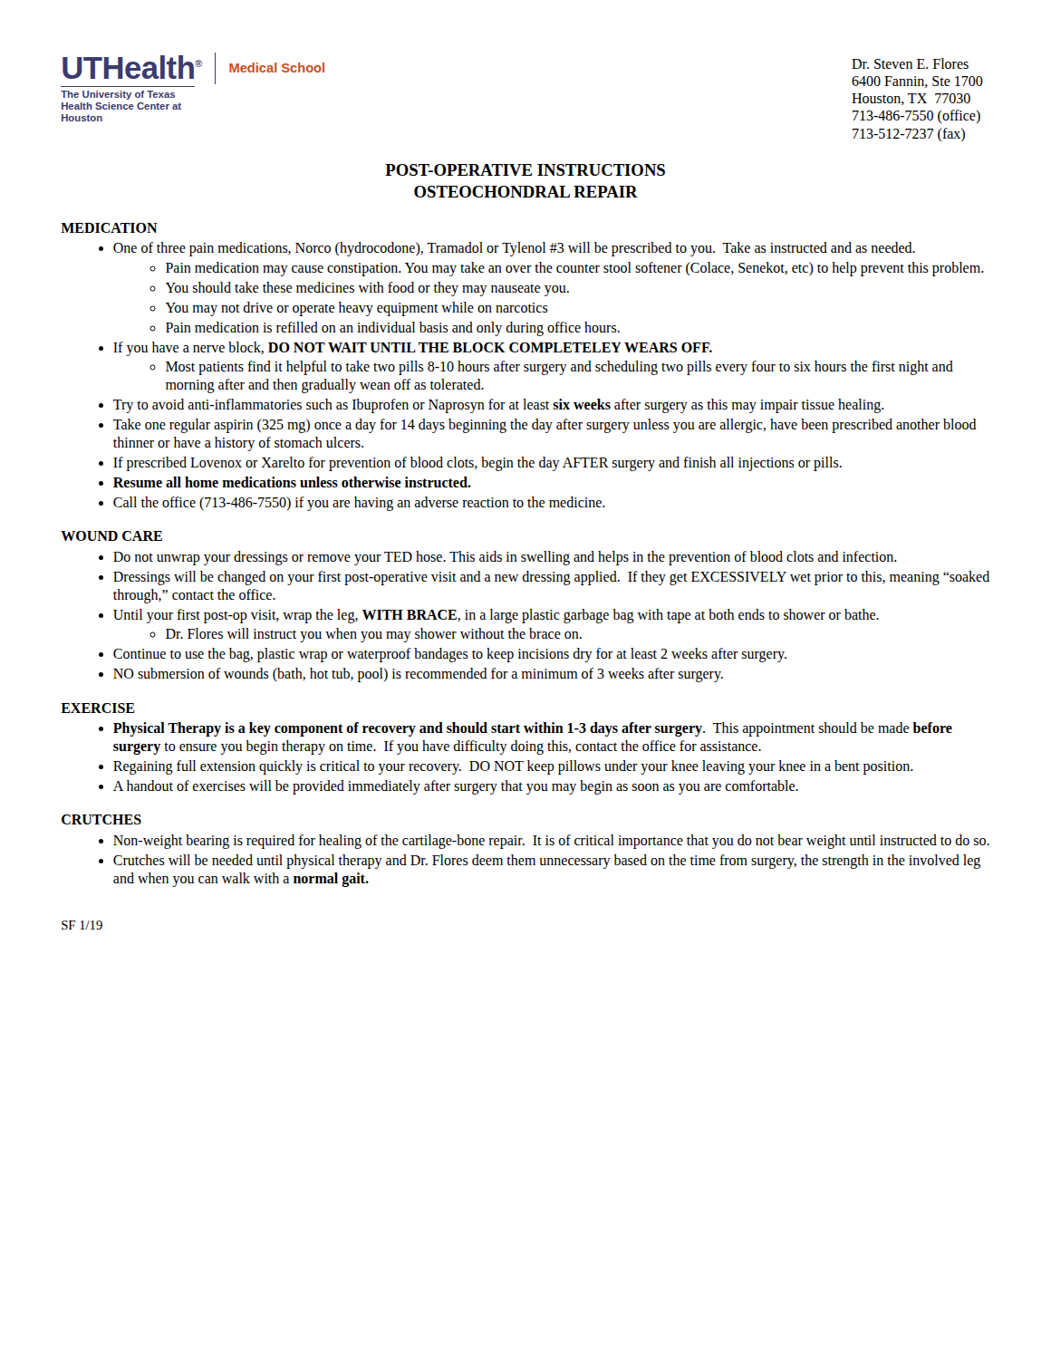UTHealth®
Medical School
The University of Texas
Health Science Center at Houston
Dr. Steven E. Flores
6400 Fannin, Ste 1700
Houston, TX 77030
713-486-7550 (office)
713-512-7237 (fax)
POST-OPERATIVE INSTRUCTIONS OSTEOCHONDRAL REPAIR
Medication
One of three pain medications, Norco (hydrocodone), Tramadol or Tylenol #3 will be prescribed to you. Take as instructed and as needed.
Pain medication may cause constipation. You may take an over the counter stool softener (Colace, Senekot, etc) to help prevent this problem.
You should take these medicines with food or they may nauseate you.
You may not drive or operate heavy equipment while on narcotics
Pain medication is refilled on an individual basis and only during office hours.
If you have a nerve block, DO NOT WAIT UNTIL THE BLOCK COMPLETELEY WEARS OFF.
Most patients find it helpful to take two pills 8-10 hours after surgery and scheduling two pills every four to six hours the first night and morning after and then gradually wean off as tolerated.
Try to avoid anti-inflammatories such as Ibuprofen or Naprosyn for at least six weeks after surgery as this may impair tissue healing.
Take one regular aspirin (325 mg) once a day for 14 days beginning the day after surgery unless you are allergic, have been prescribed another blood thinner or have a history of stomach ulcers.
If prescribed Lovenox or Xarelto for prevention of blood clots, begin the day AFTER surgery and finish all injections or pills.
Resume all home medications unless otherwise instructed.
Call the office (713-486-7550) if you are having an adverse reaction to the medicine.
Wound Care
Do not unwrap your dressings or remove your TED hose. This aids in swelling and helps in the prevention of blood clots and infection.
Dressings will be changed on your first post-operative visit and a new dressing applied. If they get EXCESSIVELY wet prior to this, meaning “soaked through,” contact the office.
Until your first post-op visit, wrap the leg, WITH BRACE, in a large plastic garbage bag with tape at both ends to shower or bathe.
Dr. Flores will instruct you when you may shower without the brace on.
Continue to use the bag, plastic wrap or waterproof bandages to keep incisions dry for at least 2 weeks after surgery.
NO submersion of wounds (bath, hot tub, pool) is recommended for a minimum of 3 weeks after surgery.
Exercise
Physical Therapy is a key component of recovery and should start within 1-3 days after surgery. This appointment should be made before surgery to ensure you begin therapy on time. If you have difficulty doing this, contact the office for assistance.
Regaining full extension quickly is critical to your recovery. DO NOT keep pillows under your knee leaving your knee in a bent position.
A handout of exercises will be provided immediately after surgery that you may begin as soon as you are comfortable.
Crutches
Non-weight bearing is required for healing of the cartilage-bone repair. It is of critical importance that you do not bear weight until instructed to do so.
Crutches will be needed until physical therapy and Dr. Flores deem them unnecessary based on the time from surgery, the strength in the involved leg and when you can walk with a normal gait.
SF 1/19